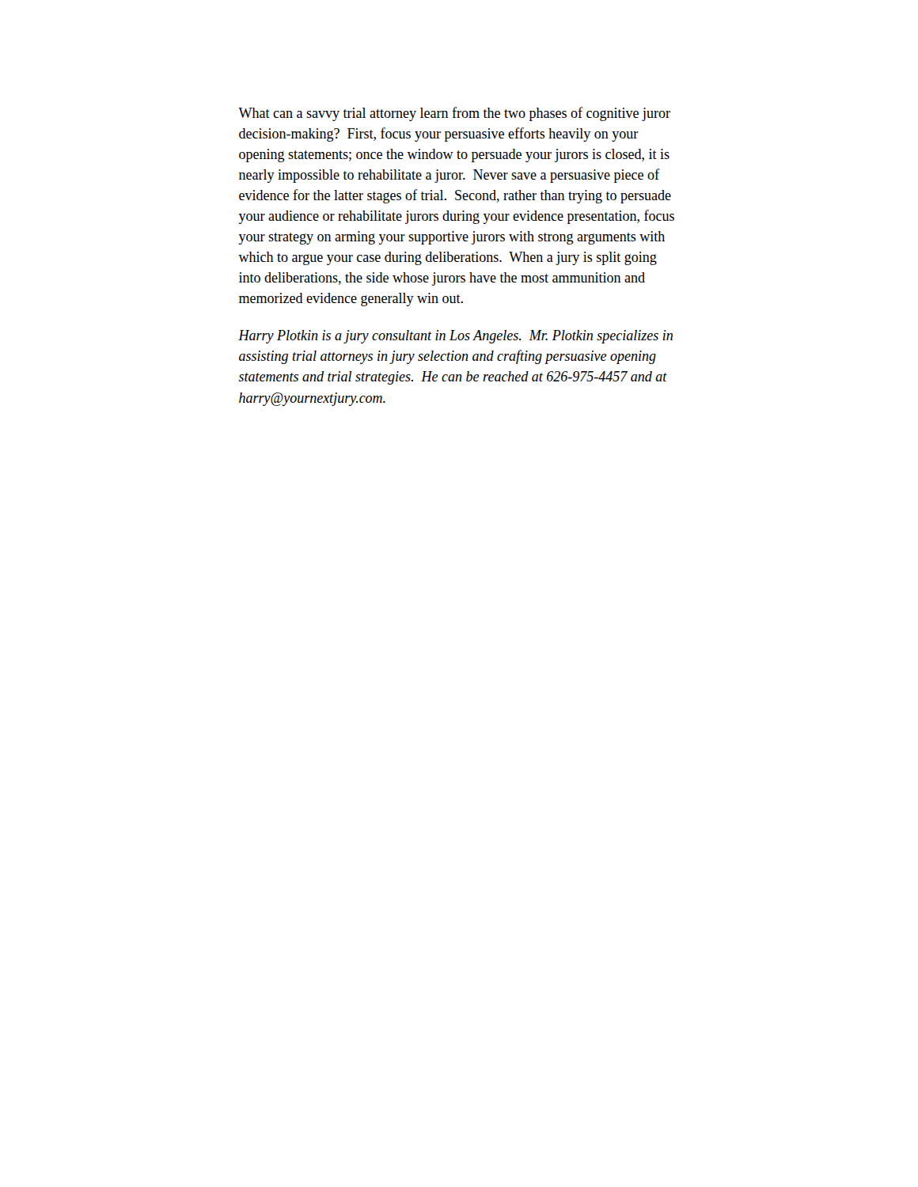What can a savvy trial attorney learn from the two phases of cognitive juror decision-making? First, focus your persuasive efforts heavily on your opening statements; once the window to persuade your jurors is closed, it is nearly impossible to rehabilitate a juror. Never save a persuasive piece of evidence for the latter stages of trial. Second, rather than trying to persuade your audience or rehabilitate jurors during your evidence presentation, focus your strategy on arming your supportive jurors with strong arguments with which to argue your case during deliberations. When a jury is split going into deliberations, the side whose jurors have the most ammunition and memorized evidence generally win out.
Harry Plotkin is a jury consultant in Los Angeles. Mr. Plotkin specializes in assisting trial attorneys in jury selection and crafting persuasive opening statements and trial strategies. He can be reached at 626-975-4457 and at harry@yournextjury.com.